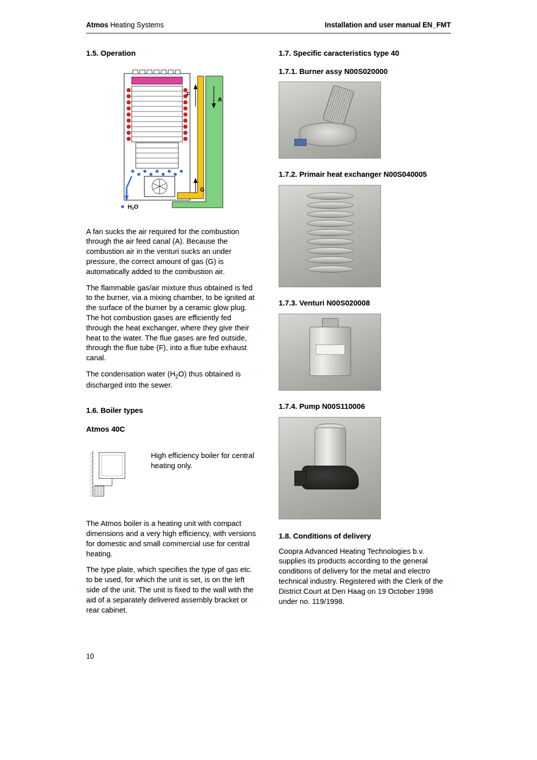Atmos Heating Systems
Installation and user manual EN_FMT
1.5. Operation
F A G H2O
A fan sucks the air required for the combustion through the air feed canal (A). Because the combustion air in the venturi sucks an under pressure, the correct amount of gas (G) is automatically added to the combustion air.
The flammable gas/air mixture thus obtained is fed to the burner, via a mixing chamber, to be ignited at the surface of the burner by a ceramic glow plug. The hot combustion gases are efficiently fed through the heat exchanger, where they give their heat to the water. The flue gases are fed outside, through the flue tube (F), into a flue tube exhaust canal.
The condensation water (H2O) thus obtained is discharged into the sewer.
1.6. Boiler types
Atmos 40C
High efficiency boiler for central heating only.
The Atmos boiler is a heating unit with compact dimensions and a very high efficiency, with versions for domestic and small commercial use for central heating.
The type plate, which specifies the type of gas etc. to be used, for which the unit is set, is on the left side of the unit. The unit is fixed to the wall with the aid of a separately delivered assembly bracket or rear cabinet.
1.7. Specific caracteristics type 40
1.7.1. Burner assy N00S020000
1.7.2. Primair heat exchanger N00S040005
1.7.3. Venturi N00S020008
1.7.4. Pump N00S110006
1.8. Conditions of delivery
Coopra Advanced Heating Technologies b.v. supplies its products according to the general conditions of delivery for the metal and electro technical industry. Registered with the Clerk of the District Court at Den Haag on 19 October 1998 under no. 119/1998.
10